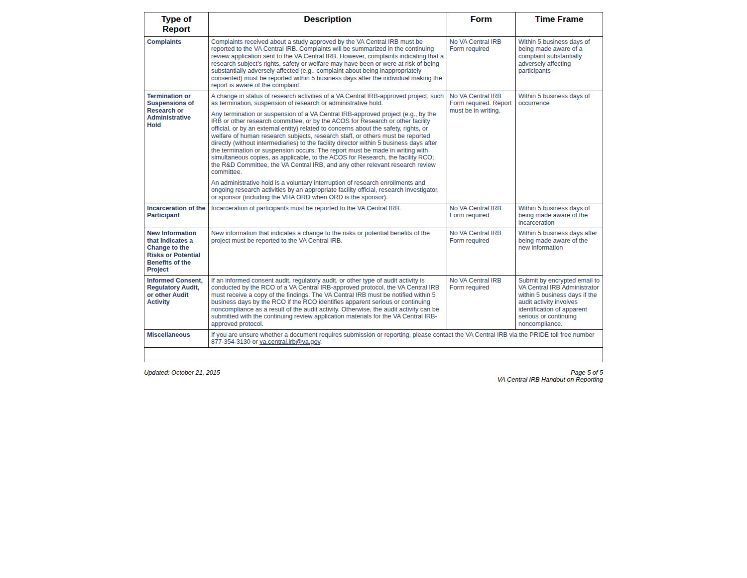| Type of Report | Description | Form | Time Frame |
| --- | --- | --- | --- |
| Complaints | Complaints received about a study approved by the VA Central IRB must be reported to the VA Central IRB. Complaints will be summarized in the continuing review application sent to the VA Central IRB. However, complaints indicating that a research subject’s rights, safety or welfare may have been or were at risk of being substantially adversely affected (e.g., complaint about being inappropriately consented) must be reported within 5 business days after the individual making the report is aware of the complaint. | No VA Central IRB Form required | Within 5 business days of being made aware of a complaint substantially adversely affecting participants |
| Termination or Suspensions of Research or Administrative Hold | A change in status of research activities of a VA Central IRB-approved project, such as termination, suspension of research or administrative hold. Any termination or suspension of a VA Central IRB-approved project (e.g., by the IRB or other research committee, or by the ACOS for Research or other facility official, or by an external entity) related to concerns about the safety, rights, or welfare of human research subjects, research staff, or others must be reported directly (without intermediaries) to the facility director within 5 business days after the termination or suspension occurs. The report must be made in writing with simultaneous copies, as applicable, to the ACOS for Research, the facility RCO; the R&D Committee, the VA Central IRB, and any other relevant research review committee. An administrative hold is a voluntary interruption of research enrollments and ongoing research activities by an appropriate facility official, research investigator, or sponsor (including the VHA ORD when ORD is the sponsor). | No VA Central IRB Form required. Report must be in writing. | Within 5 business days of occurrence |
| Incarceration of the Participant | Incarceration of participants must be reported to the VA Central IRB. | No VA Central IRB Form required | Within 5 business days of being made aware of the incarceration |
| New Information that Indicates a Change to the Risks or Potential Benefits of the Project | New information that indicates a change to the risks or potential benefits of the project must be reported to the VA Central IRB. | No VA Central IRB Form required | Within 5 business days after being made aware of the new information |
| Informed Consent, Regulatory Audit, or other Audit Activity | If an informed consent audit, regulatory audit, or other type of audit activity is conducted by the RCO of a VA Central IRB-approved protocol, the VA Central IRB must receive a copy of the findings. The VA Central IRB must be notified within 5 business days by the RCO if the RCO identifies apparent serious or continuing noncompliance as a result of the audit activity. Otherwise, the audit activity can be submitted with the continuing review application materials for the VA Central IRB-approved protocol. | No VA Central IRB Form required | Submit by encrypted email to VA Central IRB Administrator within 5 business days if the audit activity involves identification of apparent serious or continuing noncompliance. |
| Miscellaneous | If you are unsure whether a document requires submission or reporting, please contact the VA Central IRB via the PRIDE toll free number 877-354-3130 or va.central.irb@va.gov . |
Updated: October 21, 2015
Page 5 of 5
VA Central IRB Handout on Reporting